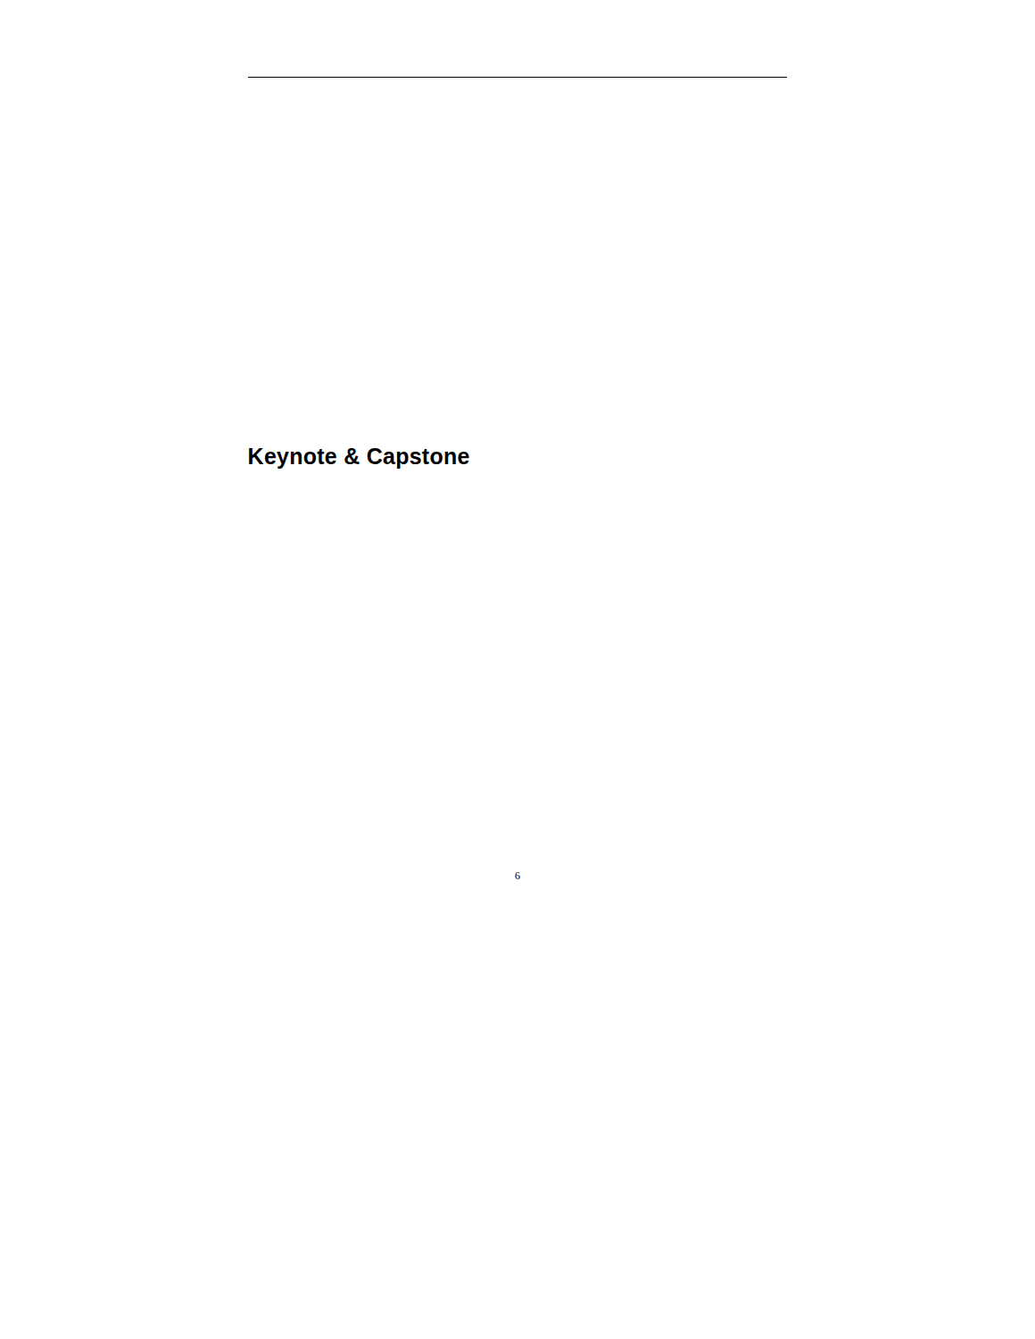Keynote & Capstone
6